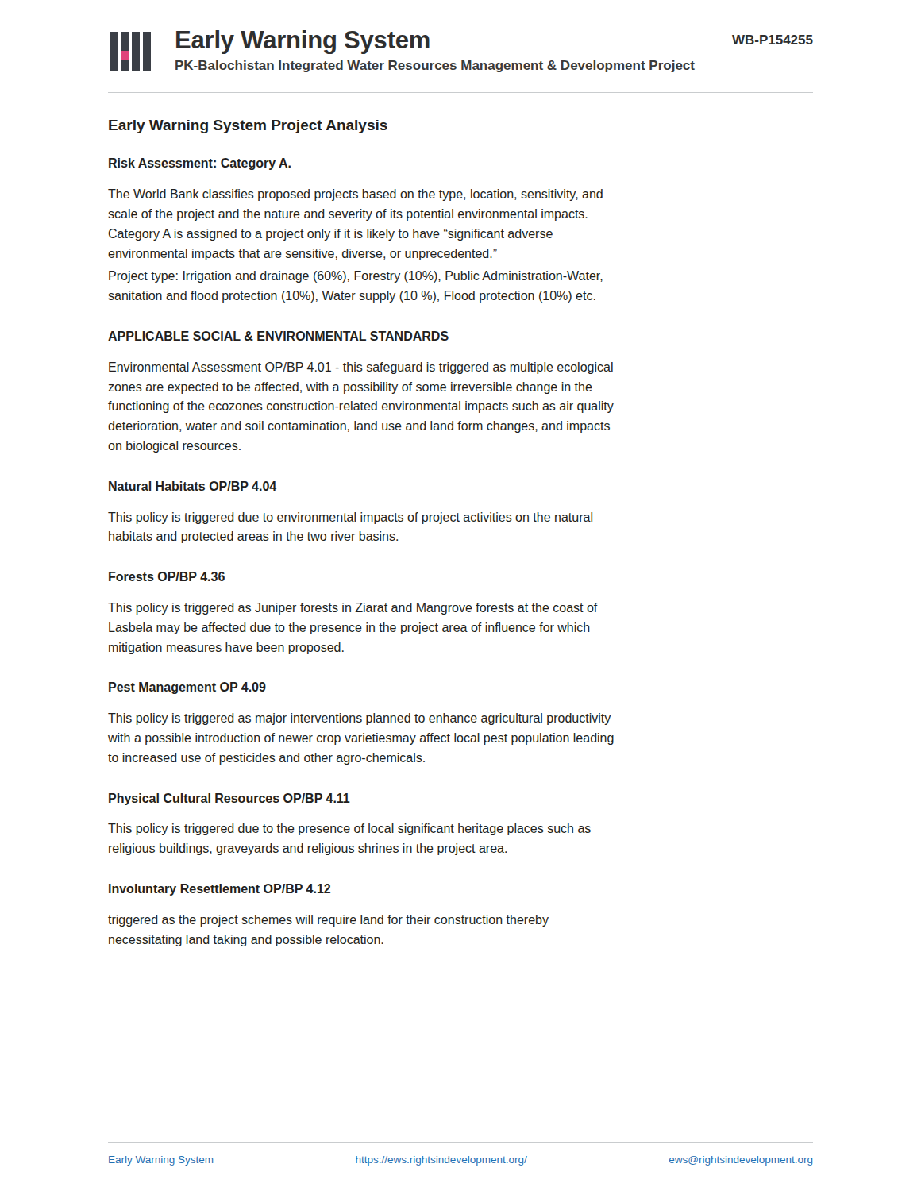Early Warning System
PK-Balochistan Integrated Water Resources Management & Development Project
WB-P154255
Early Warning System Project Analysis
Risk Assessment: Category A.
The World Bank classifies proposed projects based on the type, location, sensitivity, and scale of the project and the nature and severity of its potential environmental impacts. Category A is assigned to a project only if it is likely to have “significant adverse environmental impacts that are sensitive, diverse, or unprecedented.”
Project type: Irrigation and drainage (60%), Forestry (10%), Public Administration-Water, sanitation and flood protection (10%), Water supply (10 %), Flood protection (10%) etc.
APPLICABLE SOCIAL & ENVIRONMENTAL STANDARDS
Environmental Assessment OP/BP 4.01 - this safeguard is triggered as multiple ecological zones are expected to be affected, with a possibility of some irreversible change in the functioning of the ecozones construction-related environmental impacts such as air quality deterioration, water and soil contamination, land use and land form changes, and impacts on biological resources.
Natural Habitats OP/BP 4.04
This policy is triggered due to environmental impacts of project activities on the natural habitats and protected areas in the two river basins.
Forests OP/BP 4.36
This policy is triggered as Juniper forests in Ziarat and Mangrove forests at the coast of Lasbela may be affected due to the presence in the project area of influence for which mitigation measures have been proposed.
Pest Management OP 4.09
This policy is triggered as major interventions planned to enhance agricultural productivity with a possible introduction of newer crop varietiesmay affect local pest population leading to increased use of pesticides and other agro-chemicals.
Physical Cultural Resources OP/BP 4.11
This policy is triggered due to the presence of local significant heritage places such as religious buildings, graveyards and religious shrines in the project area.
Involuntary Resettlement OP/BP 4.12
triggered as the project schemes will require land for their construction thereby necessitating land taking and possible relocation.
Early Warning System
https://ews.rightsindevelopment.org/
ews@rightsindevelopment.org